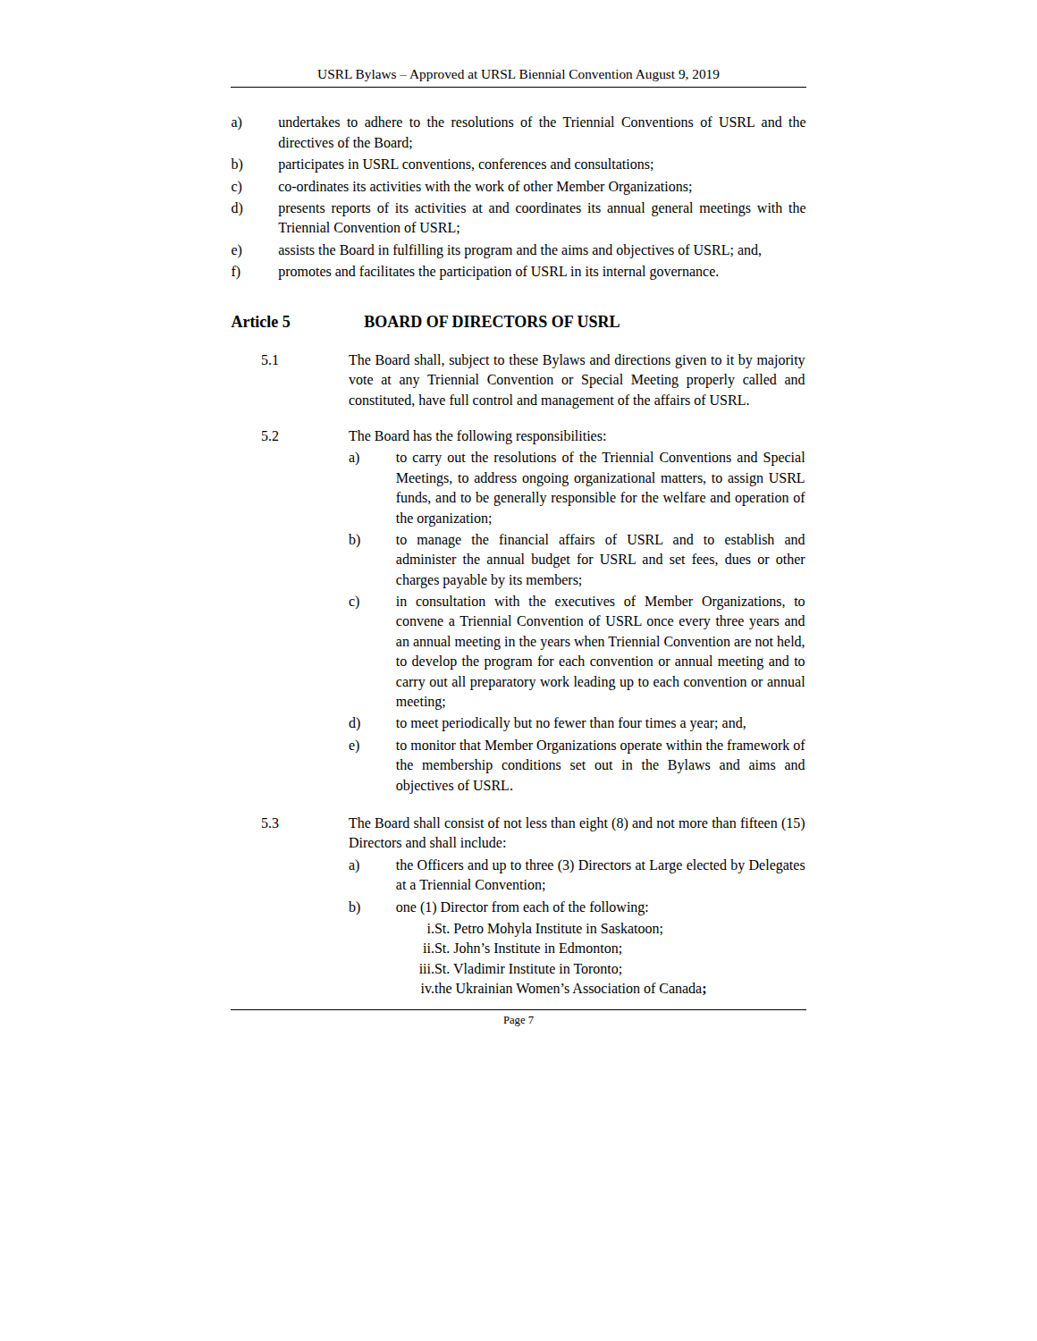USRL Bylaws – Approved at URSL Biennial Convention August 9, 2019
| a) | undertakes to adhere to the resolutions of the Triennial Conventions of USRL and the directives of the Board; |
| b) | participates in USRL conventions, conferences and consultations; |
| c) | co-ordinates its activities with the work of other Member Organizations; |
| d) | presents reports of its activities at and coordinates its annual general meetings with the Triennial Convention of USRL; |
| e) | assists the Board in fulfilling its program and the aims and objectives of USRL; and, |
| f) | promotes and facilitates the participation of USRL in its internal governance. |
Article 5 BOARD OF DIRECTORS OF USRL
| 5.1 | The Board shall, subject to these Bylaws and directions given to it by majority vote at any Triennial Convention or Special Meeting properly called and constituted, have full control and management of the affairs of USRL. |
| 5.2 | The Board has the following responsibilities: / a) / to carry out the resolutions of the Triennial Conventions and Special Meetings, to address ongoing organizational matters, to assign USRL funds, and to be generally responsible for the welfare and operation of the organization; / / b) / to manage the financial affairs of USRL and to establish and administer the annual budget for USRL and set fees, dues or other charges payable by its members; / / c) / in consultation with the executives of Member Organizations, to convene a Triennial Convention of USRL once every three years and an annual meeting in the years when Triennial Convention are not held, to develop the program for each convention or annual meeting and to carry out all preparatory work leading up to each convention or annual meeting; / / d) / to meet periodically but no fewer than four times a year; and, / / e) / to monitor that Member Organizations operate within the framework of the membership conditions set out in the Bylaws and aims and objectives of USRL. / |
| 5.3 | The Board shall consist of not less than eight (8) and not more than fifteen (15) Directors and shall include: / a) / the Officers and up to three (3) Directors at Large elected by Delegates at a Triennial Convention; / / b) / one (1) Director from each of the following: / i. / St. Petro Mohyla Institute in Saskatoon; / / ii. / St. John’s Institute in Edmonton; / / iii. / St. Vladimir Institute in Toronto; / / iv. / the Ukrainian Women’s Association of Canada ; / / |
Page 7